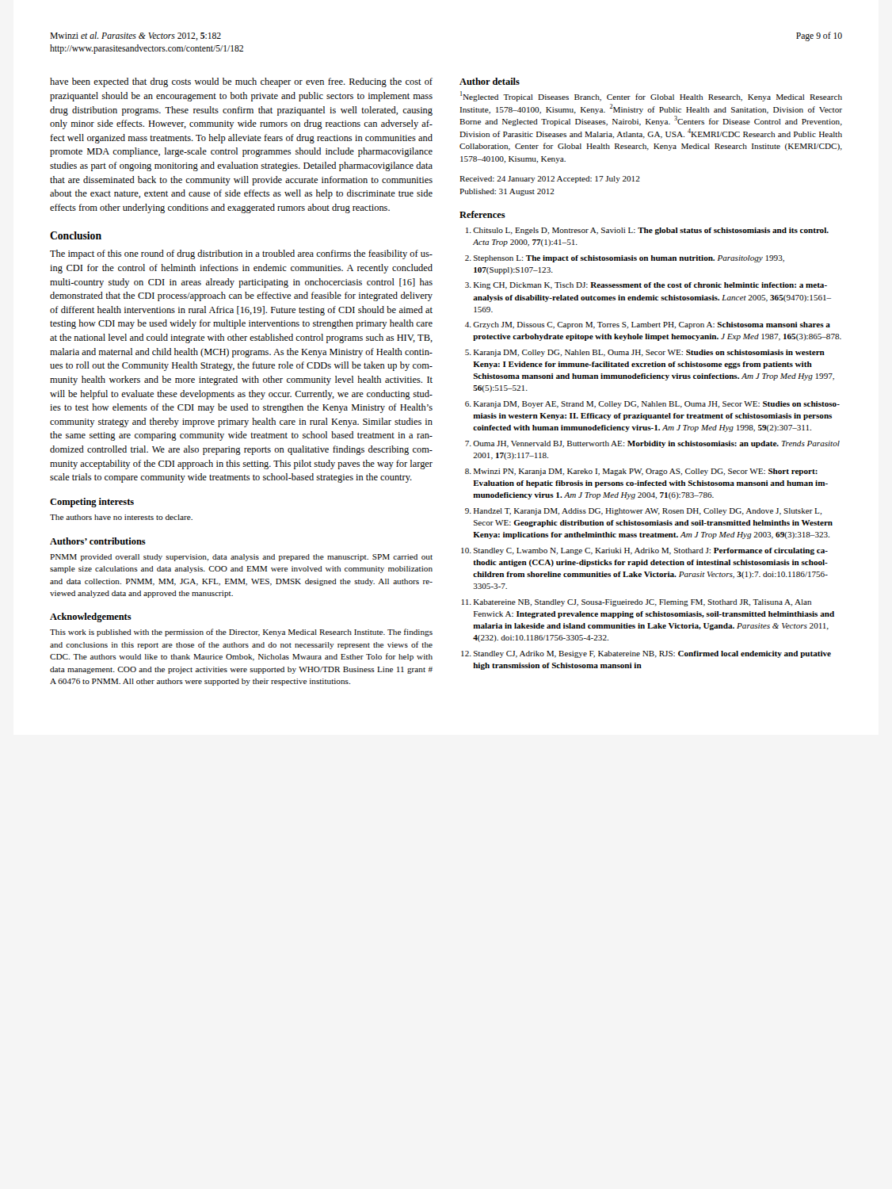Mwinzi et al. Parasites & Vectors 2012, 5:182
http://www.parasitesandvectors.com/content/5/1/182
Page 9 of 10
have been expected that drug costs would be much cheaper or even free. Reducing the cost of praziquantel should be an encouragement to both private and public sectors to implement mass drug distribution programs. These results confirm that praziquantel is well tolerated, causing only minor side effects. However, community wide rumors on drug reactions can adversely affect well organized mass treatments. To help alleviate fears of drug reactions in communities and promote MDA compliance, large-scale control programmes should include pharmacovigilance studies as part of ongoing monitoring and evaluation strategies. Detailed pharmacovigilance data that are disseminated back to the community will provide accurate information to communities about the exact nature, extent and cause of side effects as well as help to discriminate true side effects from other underlying conditions and exaggerated rumors about drug reactions.
Conclusion
The impact of this one round of drug distribution in a troubled area confirms the feasibility of using CDI for the control of helminth infections in endemic communities. A recently concluded multi-country study on CDI in areas already participating in onchocerciasis control [16] has demonstrated that the CDI process/approach can be effective and feasible for integrated delivery of different health interventions in rural Africa [16,19]. Future testing of CDI should be aimed at testing how CDI may be used widely for multiple interventions to strengthen primary health care at the national level and could integrate with other established control programs such as HIV, TB, malaria and maternal and child health (MCH) programs. As the Kenya Ministry of Health continues to roll out the Community Health Strategy, the future role of CDDs will be taken up by community health workers and be more integrated with other community level health activities. It will be helpful to evaluate these developments as they occur. Currently, we are conducting studies to test how elements of the CDI may be used to strengthen the Kenya Ministry of Health’s community strategy and thereby improve primary health care in rural Kenya. Similar studies in the same setting are comparing community wide treatment to school based treatment in a randomized controlled trial. We are also preparing reports on qualitative findings describing community acceptability of the CDI approach in this setting. This pilot study paves the way for larger scale trials to compare community wide treatments to school-based strategies in the country.
Competing interests
The authors have no interests to declare.
Authors’ contributions
PNMM provided overall study supervision, data analysis and prepared the manuscript. SPM carried out sample size calculations and data analysis. COO and EMM were involved with community mobilization and data collection. PNMM, MM, JGA, KFL, EMM, WES, DMSK designed the study. All authors reviewed analyzed data and approved the manuscript.
Acknowledgements
This work is published with the permission of the Director, Kenya Medical Research Institute. The findings and conclusions in this report are those of the authors and do not necessarily represent the views of the CDC. The authors would like to thank Maurice Ombok, Nicholas Mwaura and Esther Tolo for help with data management. COO and the project activities were supported by WHO/TDR Business Line 11 grant # A 60476 to PNMM. All other authors were supported by their respective institutions.
Author details
1Neglected Tropical Diseases Branch, Center for Global Health Research, Kenya Medical Research Institute, 1578–40100, Kisumu, Kenya. 2Ministry of Public Health and Sanitation, Division of Vector Borne and Neglected Tropical Diseases, Nairobi, Kenya. 3Centers for Disease Control and Prevention, Division of Parasitic Diseases and Malaria, Atlanta, GA, USA. 4KEMRI/CDC Research and Public Health Collaboration, Center for Global Health Research, Kenya Medical Research Institute (KEMRI/CDC), 1578–40100, Kisumu, Kenya.
Received: 24 January 2012 Accepted: 17 July 2012
Published: 31 August 2012
References
1 Chitsulo L, Engels D, Montresor A, Savioli L: The global status of schistosomiasis and its control. Acta Trop 2000, 77(1):41–51.
2 Stephenson L: The impact of schistosomiasis on human nutrition. Parasitology 1993, 107(Suppl):S107–123.
3 King CH, Dickman K, Tisch DJ: Reassessment of the cost of chronic helmintic infection: a meta-analysis of disability-related outcomes in endemic schistosomiasis. Lancet 2005, 365(9470):1561–1569.
4 Grzych JM, Dissous C, Capron M, Torres S, Lambert PH, Capron A: Schistosoma mansoni shares a protective carbohydrate epitope with keyhole limpet hemocyanin. J Exp Med 1987, 165(3):865–878.
5 Karanja DM, Colley DG, Nahlen BL, Ouma JH, Secor WE: Studies on schistosomiasis in western Kenya: I Evidence for immune-facilitated excretion of schistosome eggs from patients with Schistosoma mansoni and human immunodeficiency virus coinfections. Am J Trop Med Hyg 1997, 56(5):515–521.
6 Karanja DM, Boyer AE, Strand M, Colley DG, Nahlen BL, Ouma JH, Secor WE: Studies on schistosomiasis in western Kenya: II. Efficacy of praziquantel for treatment of schistosomiasis in persons coinfected with human immunodeficiency virus-1. Am J Trop Med Hyg 1998, 59(2):307–311.
7 Ouma JH, Vennervald BJ, Butterworth AE: Morbidity in schistosomiasis: an update. Trends Parasitol 2001, 17(3):117–118.
8 Mwinzi PN, Karanja DM, Kareko I, Magak PW, Orago AS, Colley DG, Secor WE: Short report: Evaluation of hepatic fibrosis in persons co-infected with Schistosoma mansoni and human immunodeficiency virus 1. Am J Trop Med Hyg 2004, 71(6):783–786.
9 Handzel T, Karanja DM, Addiss DG, Hightower AW, Rosen DH, Colley DG, Andove J, Slutsker L, Secor WE: Geographic distribution of schistosomiasis and soil-transmitted helminths in Western Kenya: implications for anthelminthic mass treatment. Am J Trop Med Hyg 2003, 69(3):318–323.
10 Standley C, Lwambo N, Lange C, Kariuki H, Adriko M, Stothard J: Performance of circulating cathodic antigen (CCA) urine-dipsticks for rapid detection of intestinal schistosomiasis in schoolchildren from shoreline communities of Lake Victoria. Parasit Vectors, 3(1):7. doi:10.1186/1756-3305-3-7.
11 Kabatereine NB, Standley CJ, Sousa-Figueiredo JC, Fleming FM, Stothard JR, Talisuna A, Alan Fenwick A: Integrated prevalence mapping of schistosomiasis, soil-transmitted helminthiasis and malaria in lakeside and island communities in Lake Victoria, Uganda. Parasites & Vectors 2011, 4(232). doi:10.1186/1756-3305-4-232.
12 Standley CJ, Adriko M, Besigye F, Kabatereine NB, RJS: Confirmed local endemicity and putative high transmission of Schistosoma mansoni in